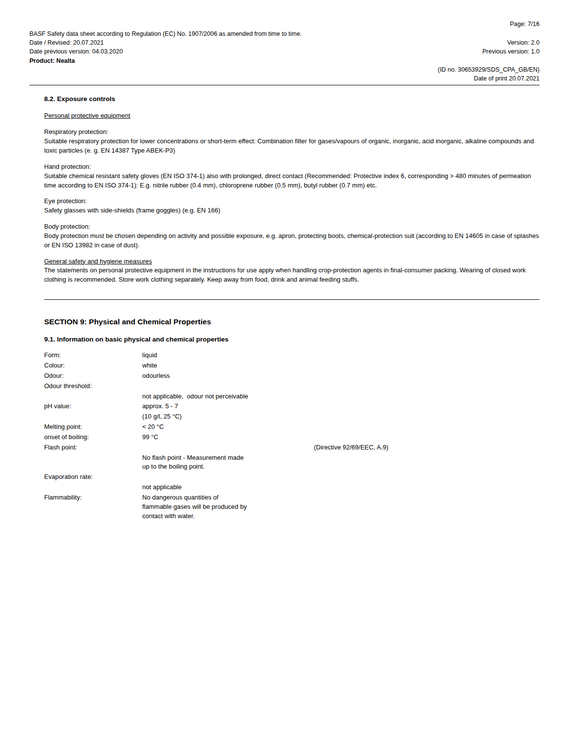Page: 7/16
BASF Safety data sheet according to Regulation (EC) No. 1907/2006 as amended from time to time.
Date / Revised: 20.07.2021 Version: 2.0
Date previous version: 04.03.2020 Previous version: 1.0
Product: Nealta
(ID no. 30653929/SDS_CPA_GB/EN)
Date of print 20.07.2021
8.2. Exposure controls
Personal protective equipment
Respiratory protection:
Suitable respiratory protection for lower concentrations or short-term effect: Combination filter for gases/vapours of organic, inorganic, acid inorganic, alkaline compounds and toxic particles (e. g. EN 14387 Type ABEK-P3)
Hand protection:
Suitable chemical resistant safety gloves (EN ISO 374-1) also with prolonged, direct contact (Recommended: Protective index 6, corresponding > 480 minutes of permeation time according to EN ISO 374-1): E.g. nitrile rubber (0.4 mm), chloroprene rubber (0.5 mm), butyl rubber (0.7 mm) etc.
Eye protection:
Safety glasses with side-shields (frame goggles) (e.g. EN 166)
Body protection:
Body protection must be chosen depending on activity and possible exposure, e.g. apron, protecting boots, chemical-protection suit (according to EN 14605 in case of splashes or EN ISO 13982 in case of dust).
General safety and hygiene measures
The statements on personal protective equipment in the instructions for use apply when handling crop-protection agents in final-consumer packing. Wearing of closed work clothing is recommended. Store work clothing separately. Keep away from food, drink and animal feeding stuffs.
SECTION 9: Physical and Chemical Properties
9.1. Information on basic physical and chemical properties
| Form: | liquid | |
| Colour: | white | |
| Odour: | odourless | |
| Odour threshold: | | |
| | not applicable, odour not perceivable | |
| pH value: | approx. 5 - 7 | |
| | (10 g/l, 25 °C) | |
| Melting point: | < 20 °C | |
| onset of boiling: | 99 °C | |
| Flash point: | | (Directive 92/69/EEC, A.9) |
| | No flash point - Measurement made up to the boiling point. | |
| Evaporation rate: | | |
| | not applicable | |
| Flammability: | No dangerous quantities of flammable gases will be produced by contact with water. | |